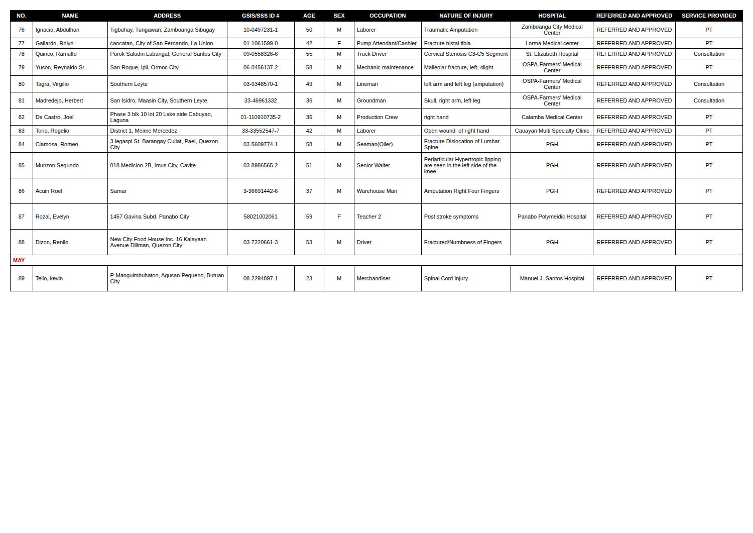| NO. | NAME | ADDRESS | GSIS/SSS ID # | AGE | SEX | OCCUPATION | NATURE OF INJURY | HOSPITAL | REFERRED AND APPROVED | SERVICE PROVIDED |
| --- | --- | --- | --- | --- | --- | --- | --- | --- | --- | --- |
| 76 | Ignacio, Abdulhan | Tigbuhay, Tungawan, Zamboanga Sibugay | 10-0497231-1 | 50 | M | Laborer | Traumatic Amputation | Zamboanga City Medical Center | REFERRED AND APPROVED | PT |
| 77 | Gallardo, Rolyn | cancatan, City of San Fernando, La Union | 01-1061599-0 | 42 | F | Pump Attendant/Cashier | Fracture bistal tibia | Lorma Medical center | REFERRED AND APPROVED | PT |
| 78 | Quinco, Ramulfo | Purok Saludin Labangal, General Santos City | 09-0558326-6 | 55 | M | Truck Driver | Cervical Stenosis C3-C5 Segment | St. Elizabeth Hospital | REFERRED AND APPROVED | Consultation |
| 79 | Yuson, Reynaldo Sr. | San Roque, Ipil, Ormoc City | 06-0456137-2 | 58 | M | Mechanic maintenance | Malleolar fracture, left, slight | OSPA-Farmers' Medical Center | REFERRED AND APPROVED | PT |
| 80 | Tagra, Virgilio | Southern Leyte | 03-9348570-1 | 49 | M | Lineman | left arm and left leg (amputation) | OSPA-Farmers' Medical Center | REFERRED AND APPROVED | Consultation |
| 81 | Madredejo, Herbert | San Isidro, Maasin City, Southern Leyte | 33-46961332 | 36 | M | Groundman | Skull, right arm, left leg | OSPA-Farmers' Medical Center | REFERRED AND APPROVED | Consultation |
| 82 | De Castro, Joel | Phase 3 blk 10 lot 20 Lake side Cabuyao, Laguna | 01-110910735-2 | 36 | M | Production Crew | right hand | Calamba Medical Center | REFERRED AND APPROVED | PT |
| 83 | Torio, Rogelio | District 1, Meime Mercedez | 33-33552547-7 | 42 | M | Laborer | Open wound of right hand | Cauayan Multi Specialty Clinic | REFERRED AND APPROVED | PT |
| 84 | Clamosa, Romeo | 3 legaspi St. Barangay Culiat, Pael, Quezon City | 03-5609774-1 | 58 | M | Seaman(Oiler) | Fracture Dislocation of Lumbar Spine | PGH | REFERRED AND APPROVED | PT |
| 85 | Munzon Segundo | 018 Medicion 2B, Imus City, Cavite | 03-8986565-2 | 51 | M | Senior Waiter | Periarticular Hypertropic lipping are seen in the left side of the knee | PGH | REFERRED AND APPROVED | PT |
| 86 | Acuin Roel | Samar | 3-36691442-6 | 37 | M | Warehouse Man | Amputation Right Four Fingers | PGH | REFERRED AND APPROVED | PT |
| 87 | Rozal, Evelyn | 1457 Gavina Subd. Panabo City | 58021002061 | 59 | F | Teacher 2 | Post stroke symptoms | Panabo Polymeidic Hospital | REFERRED AND APPROVED | PT |
| 88 | Dizon, Renilo | New City Food House Inc. 16 Kalayaan Avenue Diliman, Quezon City | 03-7220661-3 | 53 | M | Driver | Fractured/Numbness of Fingers | PGH | REFERRED AND APPROVED | PT |
| MAY |
| 89 | Tello, kevin | P-Manguimbuhaton, Agusan Pequeno, Butuan City | 08-2294897-1 | 23 | M | Merchandiser | Spinal Cord Injury | Manuel J. Santos Hospital | REFERRED AND APPROVED | PT |